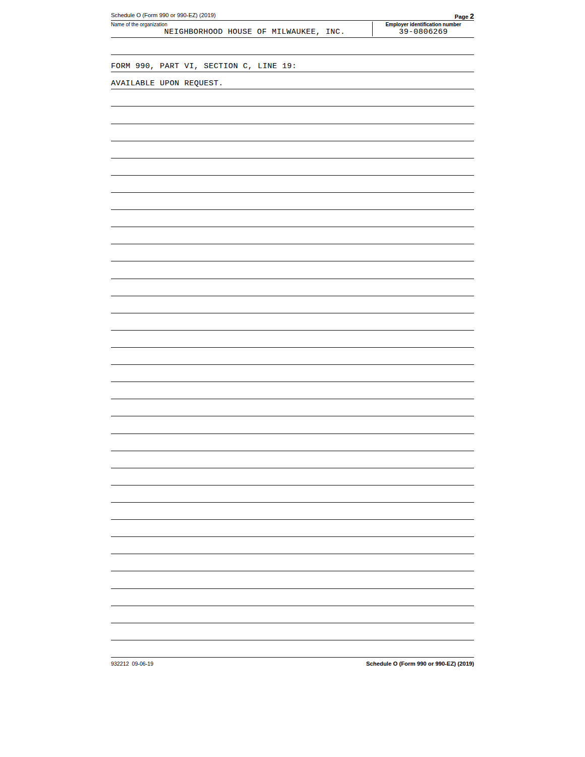| Schedule O (Form 990 or 990-EZ) (2019) | Page 2 |
| Name of the organization NEIGHBORHOOD HOUSE OF MILWAUKEE, INC. | Employer identification number 39-0806269 |
FORM 990, PART VI, SECTION C, LINE 19:
AVAILABLE UPON REQUEST.
932212 09-06-19
Schedule O (Form 990 or 990-EZ) (2019)